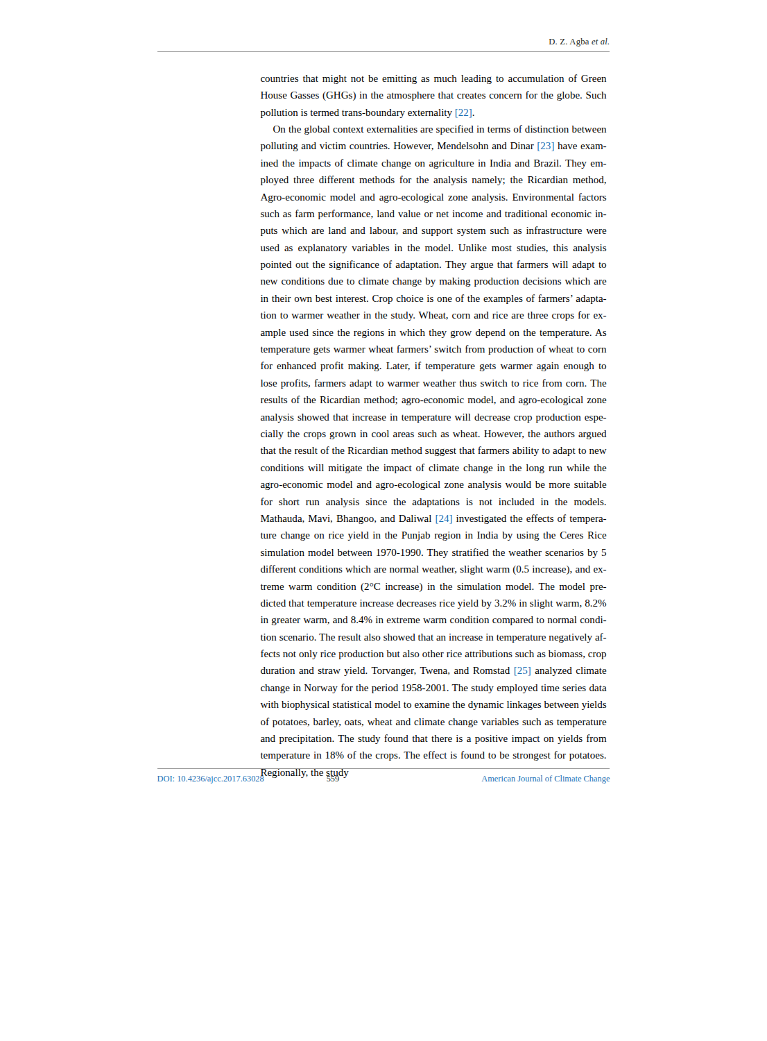D. Z. Agba et al.
countries that might not be emitting as much leading to accumulation of Green House Gasses (GHGs) in the atmosphere that creates concern for the globe. Such pollution is termed trans-boundary externality [22].
On the global context externalities are specified in terms of distinction between polluting and victim countries. However, Mendelsohn and Dinar [23] have examined the impacts of climate change on agriculture in India and Brazil. They employed three different methods for the analysis namely; the Ricardian method, Agro-economic model and agro-ecological zone analysis. Environmental factors such as farm performance, land value or net income and traditional economic inputs which are land and labour, and support system such as infrastructure were used as explanatory variables in the model. Unlike most studies, this analysis pointed out the significance of adaptation. They argue that farmers will adapt to new conditions due to climate change by making production decisions which are in their own best interest. Crop choice is one of the examples of farmers’ adaptation to warmer weather in the study. Wheat, corn and rice are three crops for example used since the regions in which they grow depend on the temperature. As temperature gets warmer wheat farmers’ switch from production of wheat to corn for enhanced profit making. Later, if temperature gets warmer again enough to lose profits, farmers adapt to warmer weather thus switch to rice from corn. The results of the Ricardian method; agro-economic model, and agro-ecological zone analysis showed that increase in temperature will decrease crop production especially the crops grown in cool areas such as wheat. However, the authors argued that the result of the Ricardian method suggest that farmers ability to adapt to new conditions will mitigate the impact of climate change in the long run while the agro-economic model and agro-ecological zone analysis would be more suitable for short run analysis since the adaptations is not included in the models. Mathauda, Mavi, Bhangoo, and Daliwal [24] investigated the effects of temperature change on rice yield in the Punjab region in India by using the Ceres Rice simulation model between 1970-1990. They stratified the weather scenarios by 5 different conditions which are normal weather, slight warm (0.5 increase), and extreme warm condition (2°C increase) in the simulation model. The model predicted that temperature increase decreases rice yield by 3.2% in slight warm, 8.2% in greater warm, and 8.4% in extreme warm condition compared to normal condition scenario. The result also showed that an increase in temperature negatively affects not only rice production but also other rice attributions such as biomass, crop duration and straw yield. Torvanger, Twena, and Romstad [25] analyzed climate change in Norway for the period 1958-2001. The study employed time series data with biophysical statistical model to examine the dynamic linkages between yields of potatoes, barley, oats, wheat and climate change variables such as temperature and precipitation. The study found that there is a positive impact on yields from temperature in 18% of the crops. The effect is found to be strongest for potatoes. Regionally, the study
DOI: 10.4236/ajcc.2017.63028
559
American Journal of Climate Change